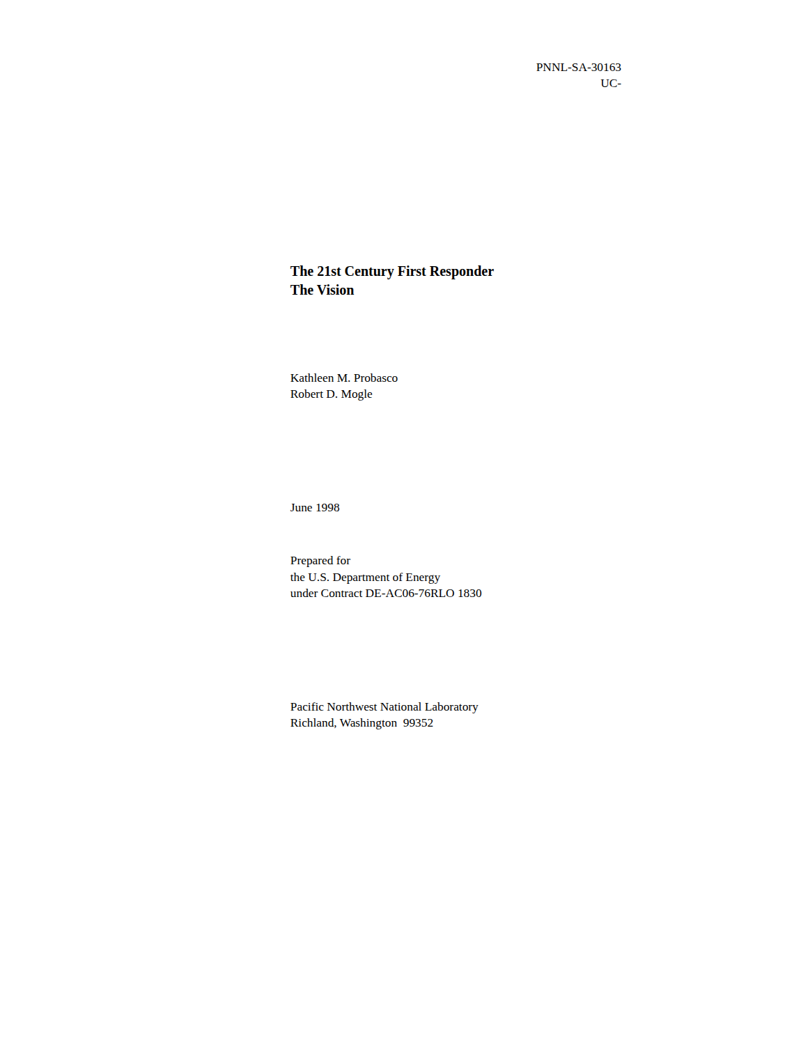PNNL-SA-30163
UC-
The 21st Century First Responder
The Vision
Kathleen M. Probasco
Robert D. Mogle
June 1998
Prepared for
the U.S. Department of Energy
under Contract DE-AC06-76RLO 1830
Pacific Northwest National Laboratory
Richland, Washington 99352